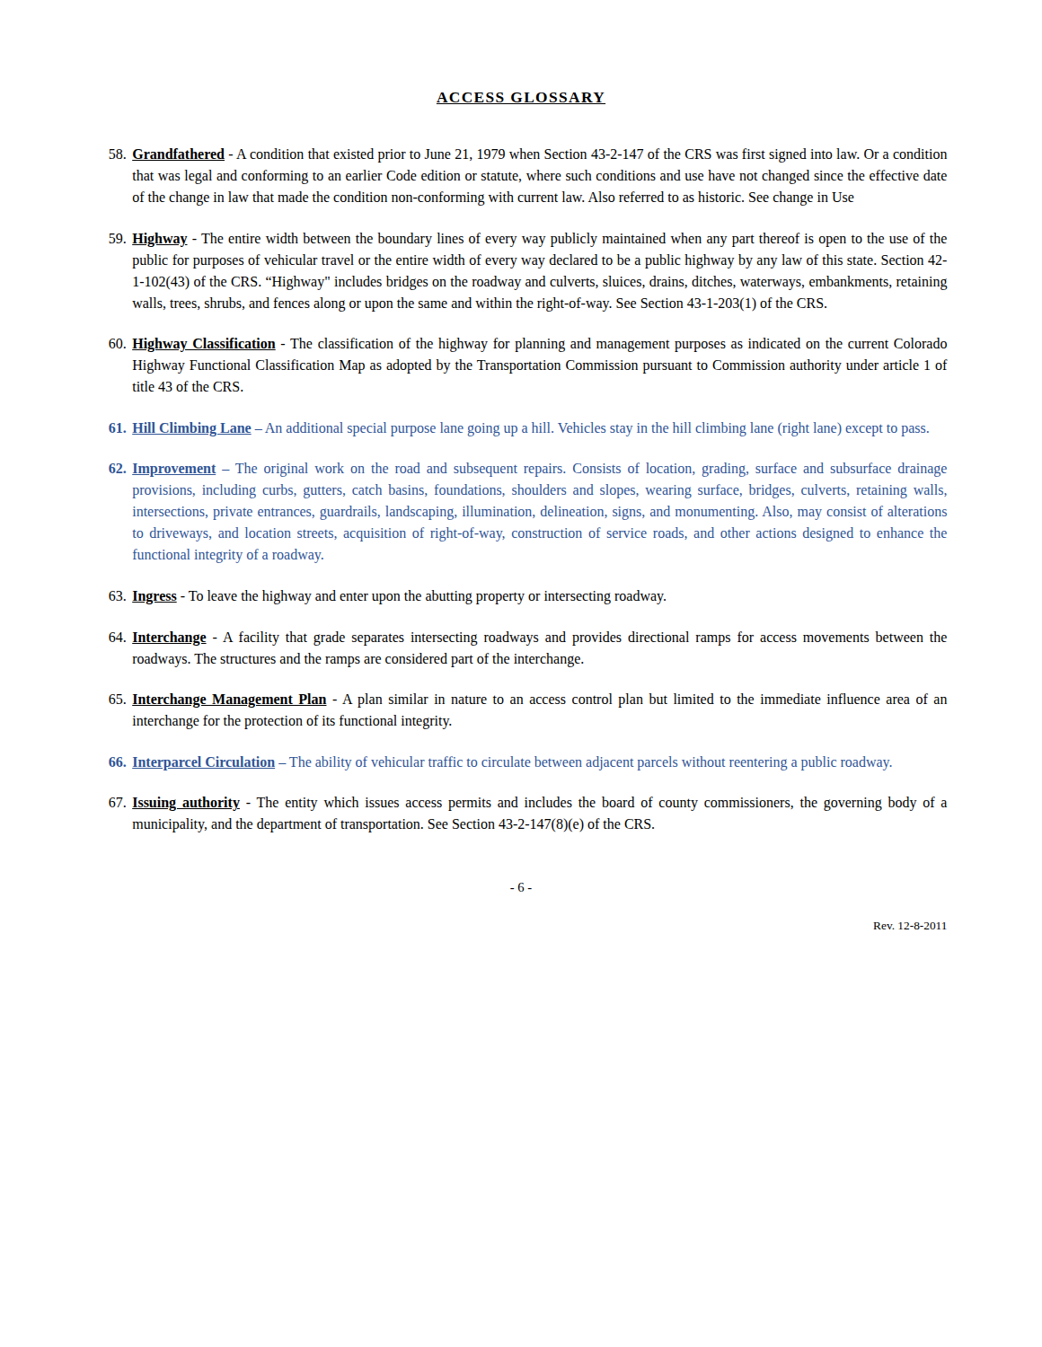ACCESS GLOSSARY
58. Grandfathered - A condition that existed prior to June 21, 1979 when Section 43-2-147 of the CRS was first signed into law. Or a condition that was legal and conforming to an earlier Code edition or statute, where such conditions and use have not changed since the effective date of the change in law that made the condition non-conforming with current law. Also referred to as historic. See change in Use
59. Highway - The entire width between the boundary lines of every way publicly maintained when any part thereof is open to the use of the public for purposes of vehicular travel or the entire width of every way declared to be a public highway by any law of this state. Section 42-1-102(43) of the CRS. “Highway" includes bridges on the roadway and culverts, sluices, drains, ditches, waterways, embankments, retaining walls, trees, shrubs, and fences along or upon the same and within the right-of-way. See Section 43-1-203(1) of the CRS.
60. Highway Classification - The classification of the highway for planning and management purposes as indicated on the current Colorado Highway Functional Classification Map as adopted by the Transportation Commission pursuant to Commission authority under article 1 of title 43 of the CRS.
61. Hill Climbing Lane – An additional special purpose lane going up a hill. Vehicles stay in the hill climbing lane (right lane) except to pass.
62. Improvement – The original work on the road and subsequent repairs. Consists of location, grading, surface and subsurface drainage provisions, including curbs, gutters, catch basins, foundations, shoulders and slopes, wearing surface, bridges, culverts, retaining walls, intersections, private entrances, guardrails, landscaping, illumination, delineation, signs, and monumenting. Also, may consist of alterations to driveways, and location streets, acquisition of right-of-way, construction of service roads, and other actions designed to enhance the functional integrity of a roadway.
63. Ingress - To leave the highway and enter upon the abutting property or intersecting roadway.
64. Interchange - A facility that grade separates intersecting roadways and provides directional ramps for access movements between the roadways. The structures and the ramps are considered part of the interchange.
65. Interchange Management Plan - A plan similar in nature to an access control plan but limited to the immediate influence area of an interchange for the protection of its functional integrity.
66. Interparcel Circulation – The ability of vehicular traffic to circulate between adjacent parcels without reentering a public roadway.
67. Issuing authority - The entity which issues access permits and includes the board of county commissioners, the governing body of a municipality, and the department of transportation. See Section 43-2-147(8)(e) of the CRS.
- 6 -
Rev. 12-8-2011